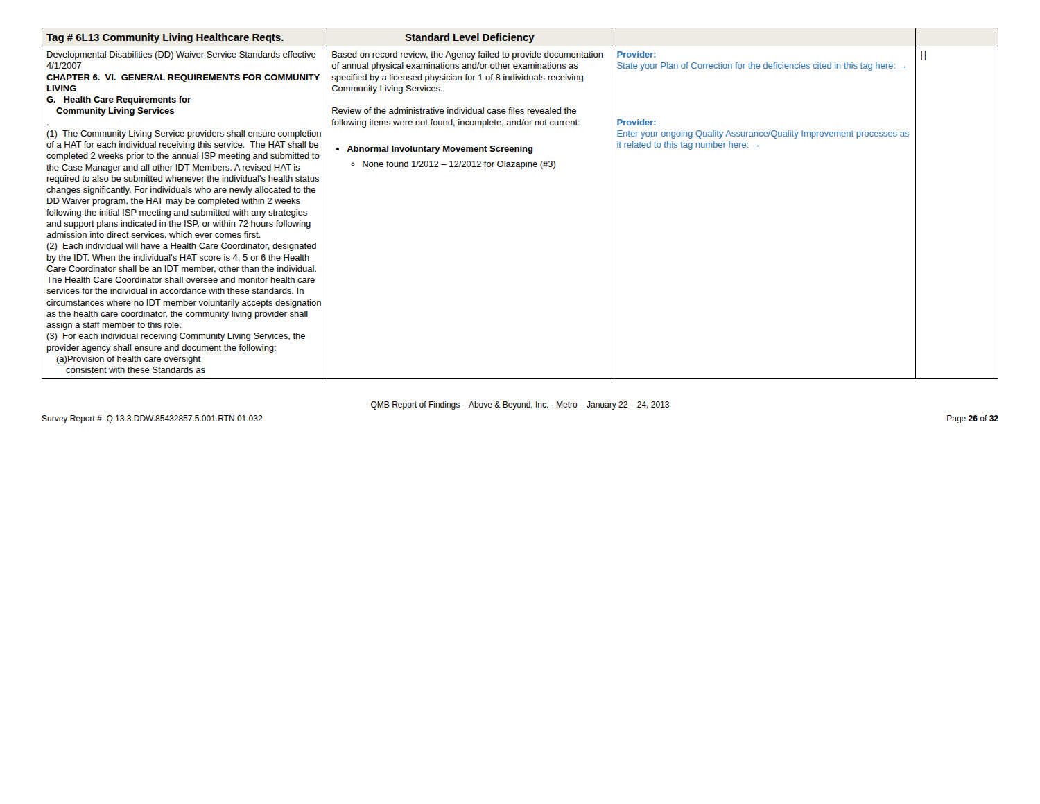| Tag # 6L13 Community Living Healthcare Reqts. | Standard Level Deficiency | | |
| Developmental Disabilities (DD) Waiver Service Standards effective 4/1/2007 CHAPTER 6. VI. GENERAL REQUIREMENTS FOR COMMUNITY LIVING G. Health Care Requirements for Community Living Services . (1) The Community Living Service providers shall ensure completion of a HAT for each individual receiving this service. The HAT shall be completed 2 weeks prior to the annual ISP meeting and submitted to the Case Manager and all other IDT Members. A revised HAT is required to also be submitted whenever the individual's health status changes significantly. For individuals who are newly allocated to the DD Waiver program, the HAT may be completed within 2 weeks following the initial ISP meeting and submitted with any strategies and support plans indicated in the ISP, or within 72 hours following admission into direct services, which ever comes first. (2) Each individual will have a Health Care Coordinator, designated by the IDT. When the individual's HAT score is 4, 5 or 6 the Health Care Coordinator shall be an IDT member, other than the individual. The Health Care Coordinator shall oversee and monitor health care services for the individual in accordance with these standards. In circumstances where no IDT member voluntarily accepts designation as the health care coordinator, the community living provider shall assign a staff member to this role. (3) For each individual receiving Community Living Services, the provider agency shall ensure and document the following: (a)Provision of health care oversight consistent with these Standards as | Based on record review, the Agency failed to provide documentation of annual physical examinations and/or other examinations as specified by a licensed physician for 1 of 8 individuals receiving Community Living Services. Review of the administrative individual case files revealed the following items were not found, incomplete, and/or not current: Abnormal Involuntary Movement Screening None found 1/2012 – 12/2012 for Olazapine (#3) | Provider: State your Plan of Correction for the deficiencies cited in this tag here: → Provider: Enter your ongoing Quality Assurance/Quality Improvement processes as it related to this tag number here: → | // |
QMB Report of Findings – Above & Beyond, Inc. - Metro – January 22 – 24, 2013
Survey Report #: Q.13.3.DDW.85432857.5.001.RTN.01.032
Page 26 of 32